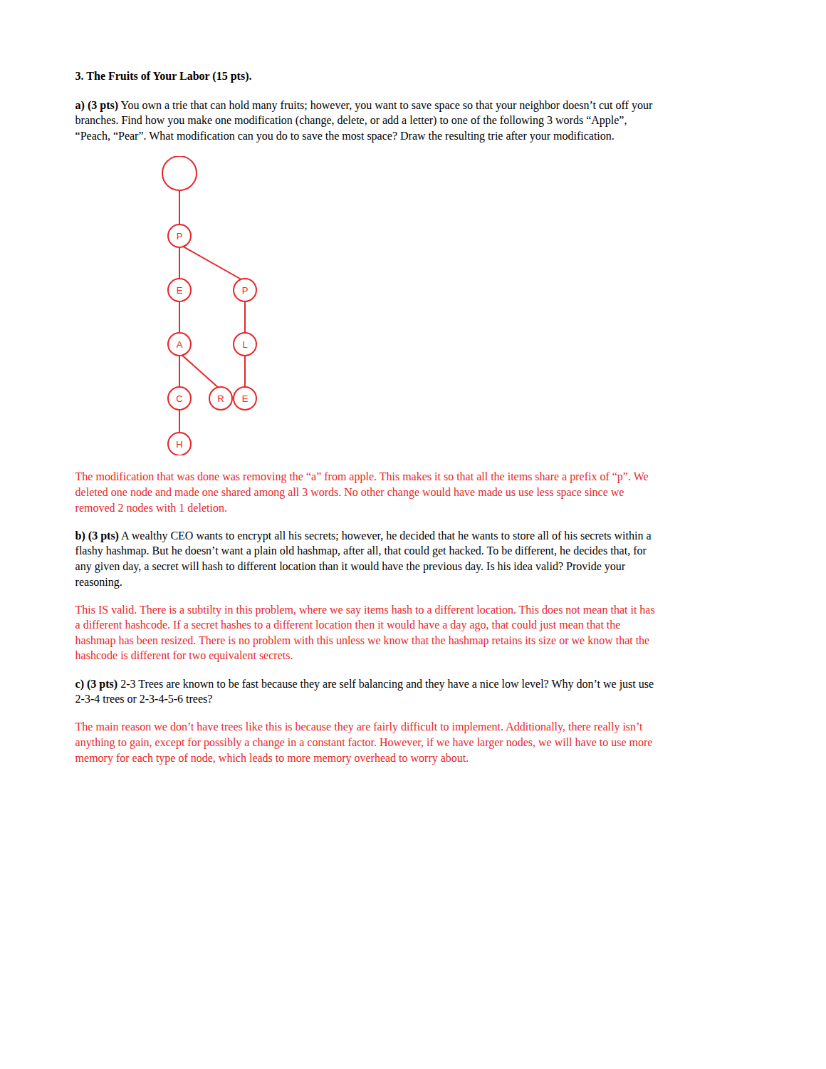3. The Fruits of Your Labor (15 pts).
a) (3 pts) You own a trie that can hold many fruits; however, you want to save space so that your neighbor doesn’t cut off your branches. Find how you make one modification (change, delete, or add a letter) to one of the following 3 words “Apple”, “Peach, “Pear”. What modification can you do to save the most space? Draw the resulting trie after your modification.
P E P A L C R E H
The modification that was done was removing the “a” from apple. This makes it so that all the items share a prefix of “p”. We deleted one node and made one shared among all 3 words. No other change would have made us use less space since we removed 2 nodes with 1 deletion.
b) (3 pts) A wealthy CEO wants to encrypt all his secrets; however, he decided that he wants to store all of his secrets within a flashy hashmap. But he doesn’t want a plain old hashmap, after all, that could get hacked. To be different, he decides that, for any given day, a secret will hash to different location than it would have the previous day. Is his idea valid? Provide your reasoning.
This IS valid. There is a subtilty in this problem, where we say items hash to a different location. This does not mean that it has a different hashcode. If a secret hashes to a different location then it would have a day ago, that could just mean that the hashmap has been resized. There is no problem with this unless we know that the hashmap retains its size or we know that the hashcode is different for two equivalent secrets.
c) (3 pts) 2-3 Trees are known to be fast because they are self balancing and they have a nice low level? Why don’t we just use 2-3-4 trees or 2-3-4-5-6 trees?
The main reason we don’t have trees like this is because they are fairly difficult to implement. Additionally, there really isn’t anything to gain, except for possibly a change in a constant factor. However, if we have larger nodes, we will have to use more memory for each type of node, which leads to more memory overhead to worry about.